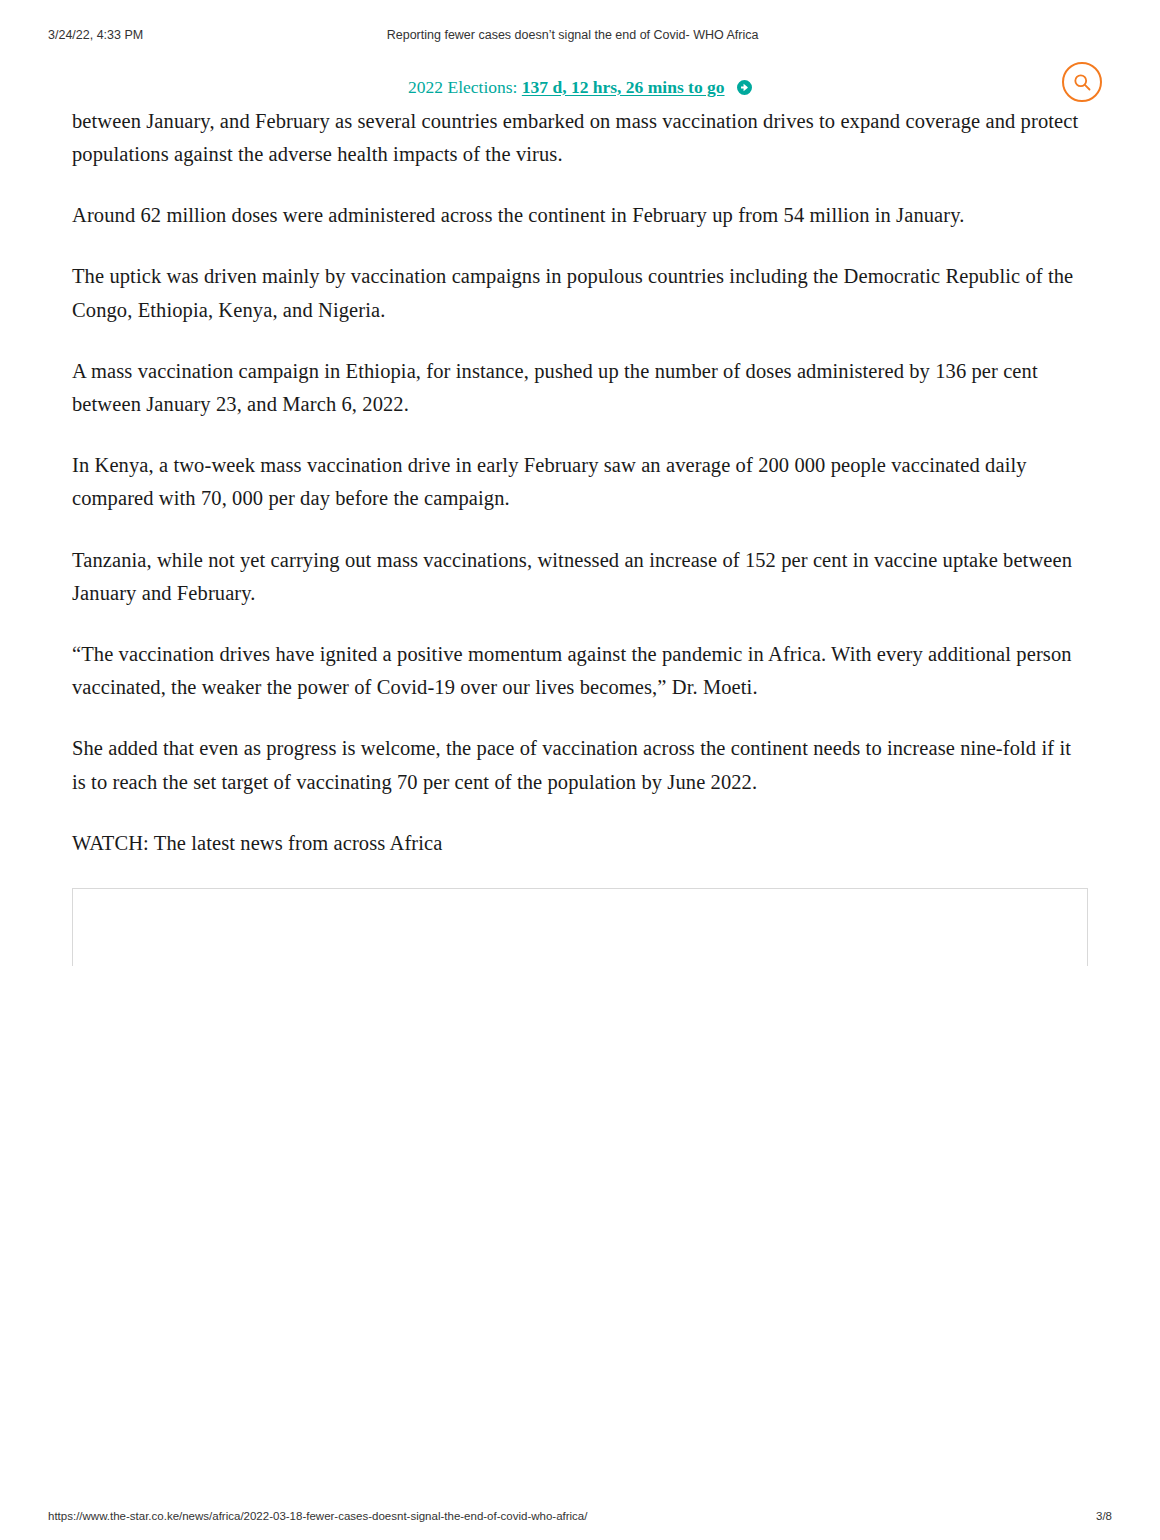3/24/22, 4:33 PM
Reporting fewer cases doesn’t signal the end of Covid- WHO Africa
2022 Elections: 137 d, 12 hrs, 26 mins to go
between January, and February as several countries embarked on mass vaccination drives to expand coverage and protect populations against the adverse health impacts of the virus.
Around 62 million doses were administered across the continent in February up from 54 million in January.
The uptick was driven mainly by vaccination campaigns in populous countries including the Democratic Republic of the Congo, Ethiopia, Kenya, and Nigeria.
A mass vaccination campaign in Ethiopia, for instance, pushed up the number of doses administered by 136 per cent between January 23, and March 6, 2022.
In Kenya, a two-week mass vaccination drive in early February saw an average of 200 000 people vaccinated daily compared with 70, 000 per day before the campaign.
Tanzania, while not yet carrying out mass vaccinations, witnessed an increase of 152 per cent in vaccine uptake between January and February.
“The vaccination drives have ignited a positive momentum against the pandemic in Africa. With every additional person vaccinated, the weaker the power of Covid-19 over our lives becomes,” Dr. Moeti.
She added that even as progress is welcome, the pace of vaccination across the continent needs to increase nine-fold if it is to reach the set target of vaccinating 70 per cent of the population by June 2022.
WATCH: The latest news from across Africa
https://www.the-star.co.ke/news/africa/2022-03-18-fewer-cases-doesnt-signal-the-end-of-covid-who-africa/ 3/8